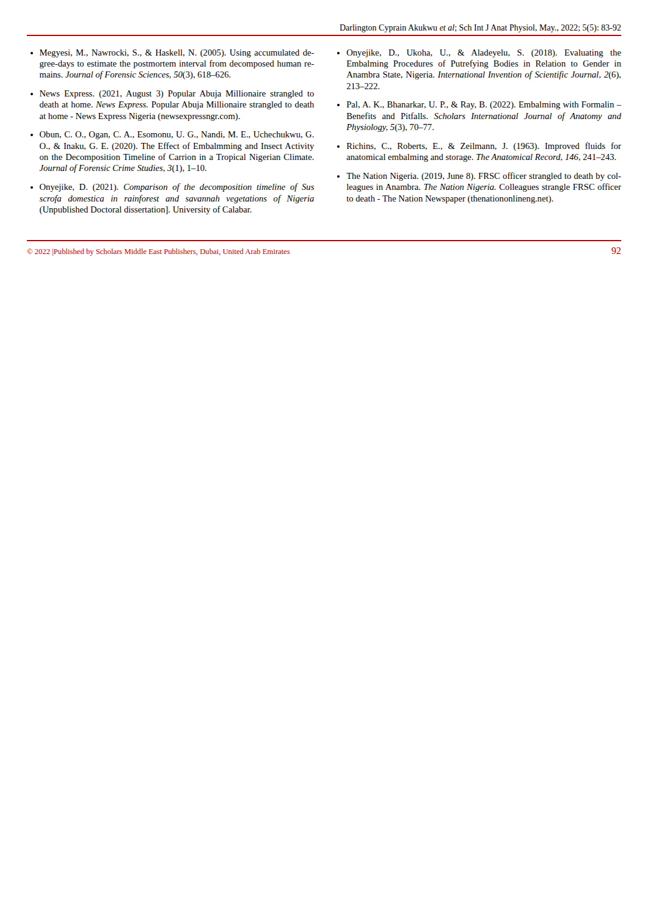Darlington Cyprain Akukwu et al; Sch Int J Anat Physiol, May., 2022; 5(5): 83-92
Megyesi, M., Nawrocki, S., & Haskell, N. (2005). Using accumulated degree-days to estimate the postmortem interval from decomposed human remains. Journal of Forensic Sciences, 50(3), 618–626.
News Express. (2021, August 3) Popular Abuja Millionaire strangled to death at home. News Express. Popular Abuja Millionaire strangled to death at home - News Express Nigeria (newsexpressngr.com).
Obun, C. O., Ogan, C. A., Esomonu, U. G., Nandi, M. E., Uchechukwu, G. O., & Inaku, G. E. (2020). The Effect of Embalmming and Insect Activity on the Decomposition Timeline of Carrion in a Tropical Nigerian Climate. Journal of Forensic Crime Studies, 3(1), 1–10.
Onyejike, D. (2021). Comparison of the decomposition timeline of Sus scrofa domestica in rainforest and savannah vegetations of Nigeria (Unpublished Doctoral dissertation]. University of Calabar.
Onyejike, D., Ukoha, U., & Aladeyelu, S. (2018). Evaluating the Embalming Procedures of Putrefying Bodies in Relation to Gender in Anambra State, Nigeria. International Invention of Scientific Journal, 2(6), 213–222.
Pal, A. K., Bhanarkar, U. P., & Ray, B. (2022). Embalming with Formalin – Benefits and Pitfalls. Scholars International Journal of Anatomy and Physiology, 5(3), 70–77.
Richins, C., Roberts, E., & Zeilmann, J. (1963). Improved fluids for anatomical embalming and storage. The Anatomical Record, 146, 241–243.
The Nation Nigeria. (2019, June 8). FRSC officer strangled to death by colleagues in Anambra. The Nation Nigeria. Colleagues strangle FRSC officer to death - The Nation Newspaper (thenationonlineng.net).
© 2022 |Published by Scholars Middle East Publishers, Dubai, United Arab Emirates 92